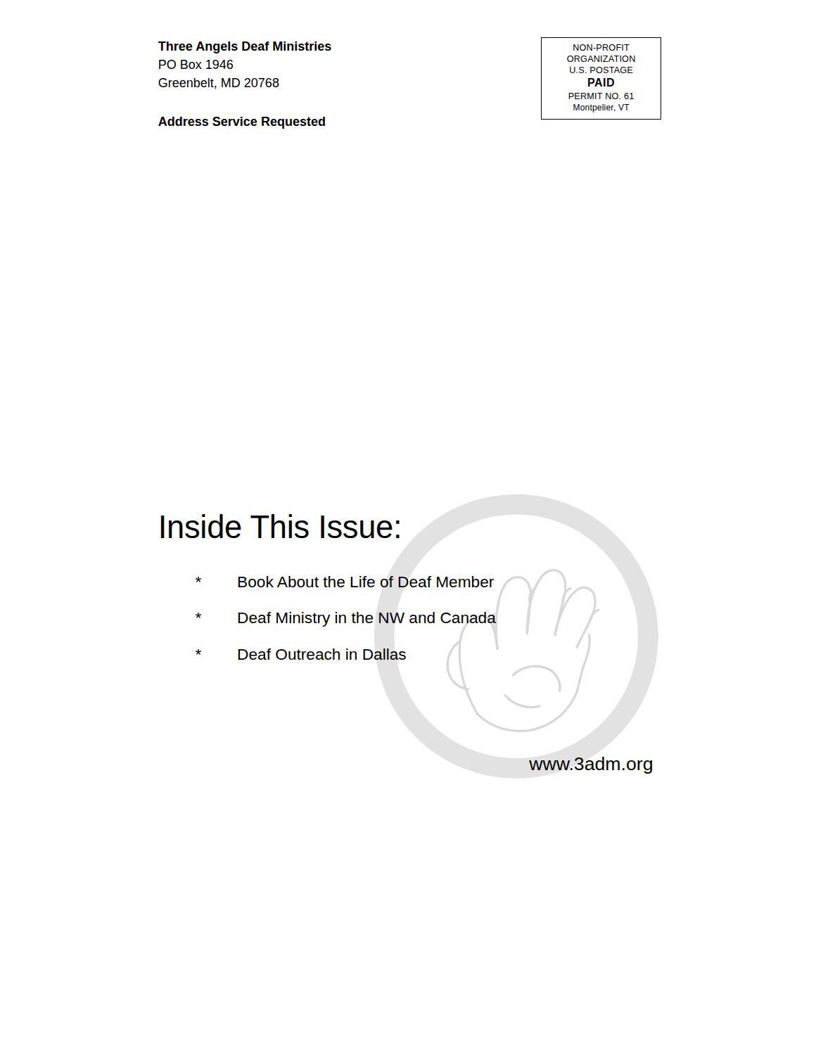Three Angels Deaf Ministries
PO Box 1946
Greenbelt, MD 20768 Address Service Requested
NON-PROFIT
ORGANIZATION
U.S. POSTAGE
PAID
PERMIT NO. 61
Montpelier, VT
Inside This Issue:
*Book About the Life of Deaf Member
*Deaf Ministry in the NW and Canada
*Deaf Outreach in Dallas
www.3adm.org